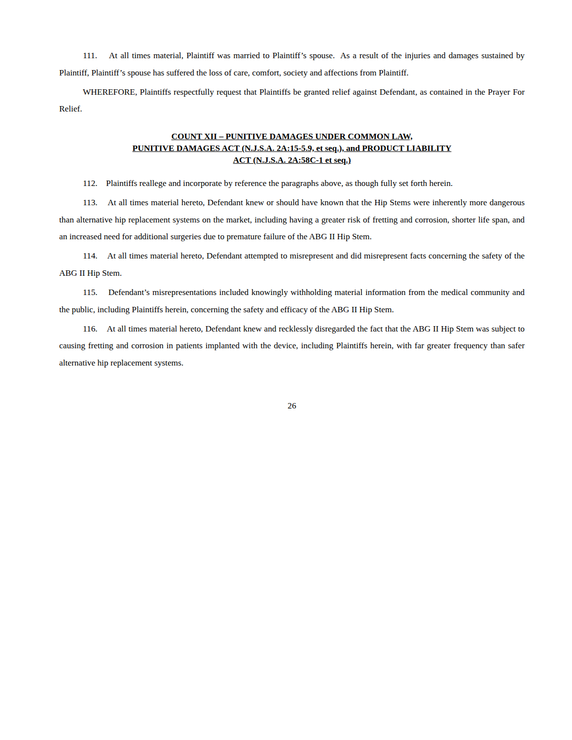111. At all times material, Plaintiff was married to Plaintiff’s spouse. As a result of the injuries and damages sustained by Plaintiff, Plaintiff’s spouse has suffered the loss of care, comfort, society and affections from Plaintiff.
WHEREFORE, Plaintiffs respectfully request that Plaintiffs be granted relief against Defendant, as contained in the Prayer For Relief.
COUNT XII – PUNITIVE DAMAGES UNDER COMMON LAW,
PUNITIVE DAMAGES ACT (N.J.S.A. 2A:15-5.9, et seq.), and PRODUCT LIABILITY
ACT (N.J.S.A. 2A:58C-1 et seq.)
112. Plaintiffs reallege and incorporate by reference the paragraphs above, as though fully set forth herein.
113. At all times material hereto, Defendant knew or should have known that the Hip Stems were inherently more dangerous than alternative hip replacement systems on the market, including having a greater risk of fretting and corrosion, shorter life span, and an increased need for additional surgeries due to premature failure of the ABG II Hip Stem.
114. At all times material hereto, Defendant attempted to misrepresent and did misrepresent facts concerning the safety of the ABG II Hip Stem.
115. Defendant’s misrepresentations included knowingly withholding material information from the medical community and the public, including Plaintiffs herein, concerning the safety and efficacy of the ABG II Hip Stem.
116. At all times material hereto, Defendant knew and recklessly disregarded the fact that the ABG II Hip Stem was subject to causing fretting and corrosion in patients implanted with the device, including Plaintiffs herein, with far greater frequency than safer alternative hip replacement systems.
26